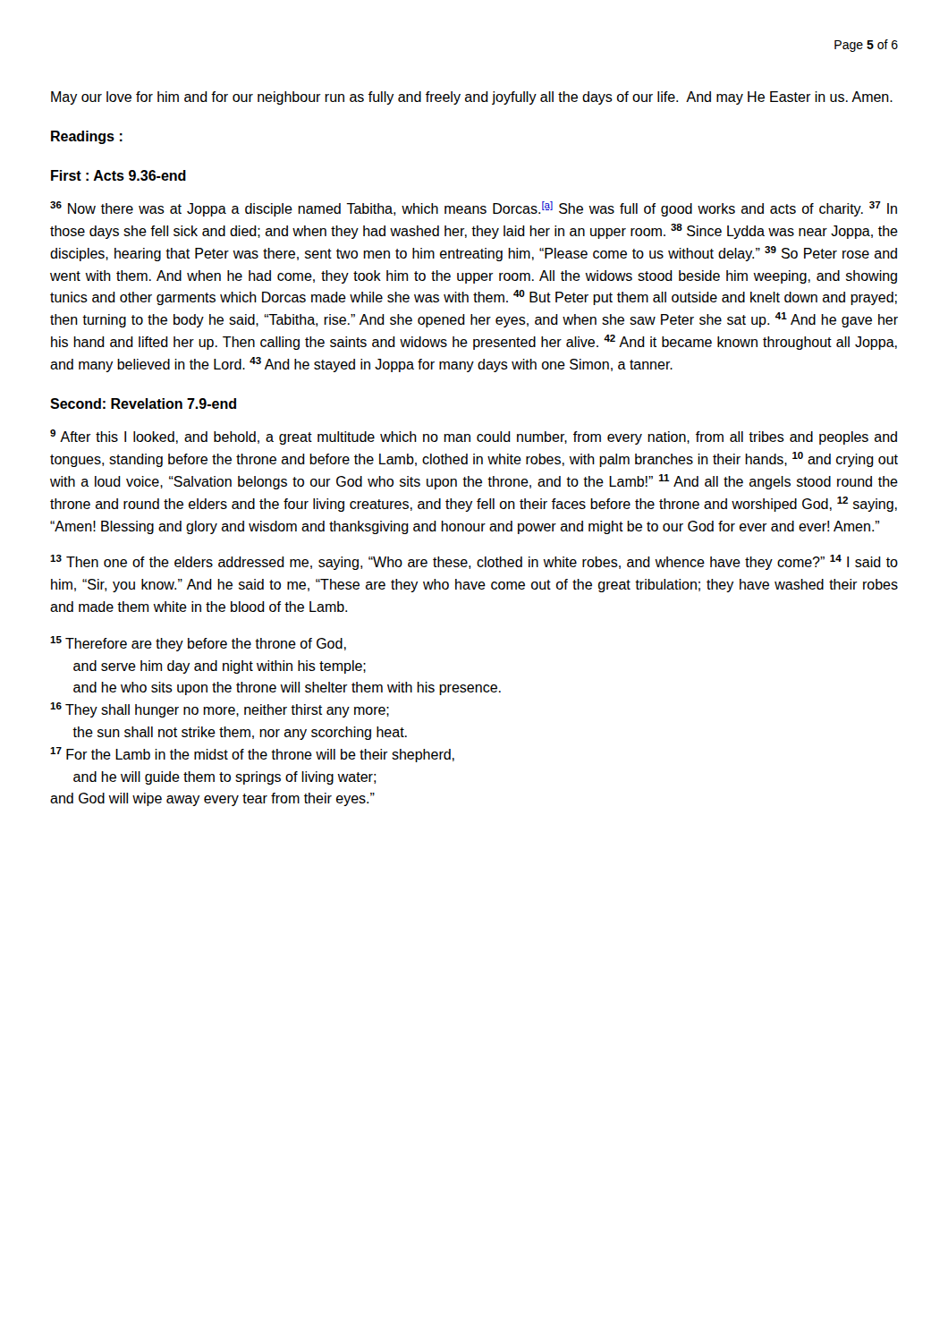Page 5 of 6
May our love for him and for our neighbour run as fully and freely and joyfully all the days of our life. And may He Easter in us. Amen.
Readings :
First : Acts 9.36-end
36 Now there was at Joppa a disciple named Tabitha, which means Dorcas.[a] She was full of good works and acts of charity. 37 In those days she fell sick and died; and when they had washed her, they laid her in an upper room. 38 Since Lydda was near Joppa, the disciples, hearing that Peter was there, sent two men to him entreating him, “Please come to us without delay.” 39 So Peter rose and went with them. And when he had come, they took him to the upper room. All the widows stood beside him weeping, and showing tunics and other garments which Dorcas made while she was with them. 40 But Peter put them all outside and knelt down and prayed; then turning to the body he said, “Tabitha, rise.” And she opened her eyes, and when she saw Peter she sat up. 41 And he gave her his hand and lifted her up. Then calling the saints and widows he presented her alive. 42 And it became known throughout all Joppa, and many believed in the Lord. 43 And he stayed in Joppa for many days with one Simon, a tanner.
Second: Revelation 7.9-end
9 After this I looked, and behold, a great multitude which no man could number, from every nation, from all tribes and peoples and tongues, standing before the throne and before the Lamb, clothed in white robes, with palm branches in their hands, 10 and crying out with a loud voice, “Salvation belongs to our God who sits upon the throne, and to the Lamb!” 11 And all the angels stood round the throne and round the elders and the four living creatures, and they fell on their faces before the throne and worshiped God, 12 saying, “Amen! Blessing and glory and wisdom and thanksgiving and honour and power and might be to our God for ever and ever! Amen.”
13 Then one of the elders addressed me, saying, “Who are these, clothed in white robes, and whence have they come?” 14 I said to him, “Sir, you know.” And he said to me, “These are they who have come out of the great tribulation; they have washed their robes and made them white in the blood of the Lamb.
15 Therefore are they before the throne of God, and serve him day and night within his temple; and he who sits upon the throne will shelter them with his presence. 16 They shall hunger no more, neither thirst any more; the sun shall not strike them, nor any scorching heat. 17 For the Lamb in the midst of the throne will be their shepherd, and he will guide them to springs of living water; and God will wipe away every tear from their eyes.”